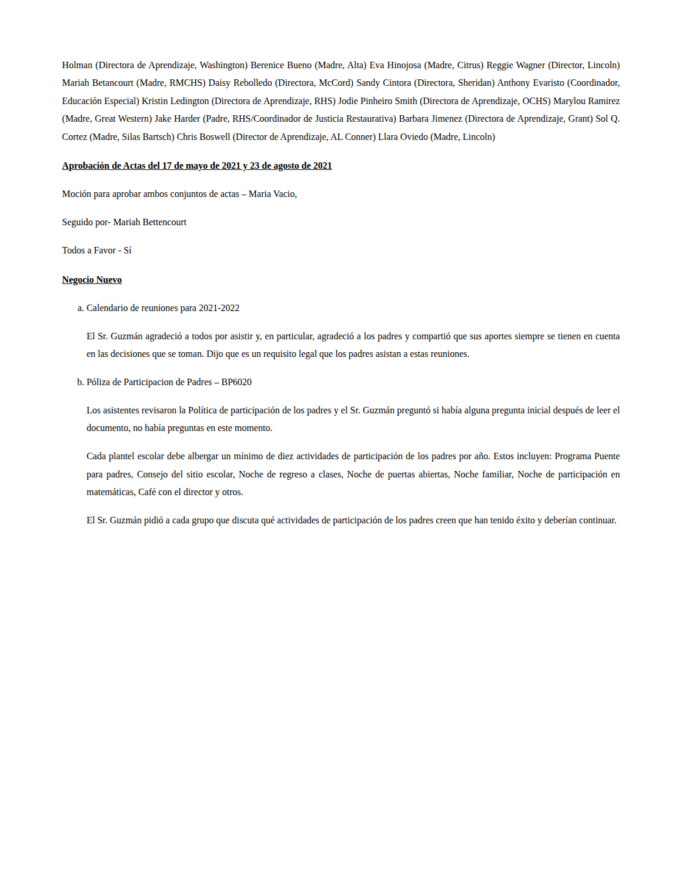Holman (Directora de Aprendizaje, Washington) Berenice Bueno (Madre, Alta) Eva Hinojosa (Madre, Citrus) Reggie Wagner (Director, Lincoln) Mariah Betancourt (Madre, RMCHS) Daisy Rebolledo (Directora, McCord) Sandy Cintora (Directora, Sheridan) Anthony Evaristo (Coordinador, Educación Especial) Kristin Ledington (Directora de Aprendizaje, RHS) Jodie Pinheiro Smith (Directora de Aprendizaje, OCHS) Marylou Ramirez (Madre, Great Western) Jake Harder (Padre, RHS/Coordinador de Justicia Restaurativa) Barbara Jimenez (Directora de Aprendizaje, Grant) Sol Q. Cortez (Madre, Silas Bartsch) Chris Boswell (Director de Aprendizaje, AL Conner) Llara Oviedo (Madre, Lincoln)
Aprobación de Actas del 17 de mayo de 2021 y 23 de agosto de 2021
Moción para aprobar ambos conjuntos de actas – Maria Vacio,
Seguido por- Mariah Bettencourt
Todos a Favor - Sí
Negocio Nuevo
Calendario de reuniones para 2021-2022
El Sr. Guzmán agradeció a todos por asistir y, en particular, agradeció a los padres y compartió que sus aportes siempre se tienen en cuenta en las decisiones que se toman. Dijo que es un requisito legal que los padres asistan a estas reuniones.
Póliza de Participacion de Padres – BP6020
Los asistentes revisaron la Política de participación de los padres y el Sr. Guzmán preguntó si había alguna pregunta inicial después de leer el documento, no había preguntas en este momento.
Cada plantel escolar debe albergar un mínimo de diez actividades de participación de los padres por año. Estos incluyen: Programa Puente para padres, Consejo del sitio escolar, Noche de regreso a clases, Noche de puertas abiertas, Noche familiar, Noche de participación en matemáticas, Café con el director y otros.
El Sr. Guzmán pidió a cada grupo que discuta qué actividades de participación de los padres creen que han tenido éxito y deberían continuar.